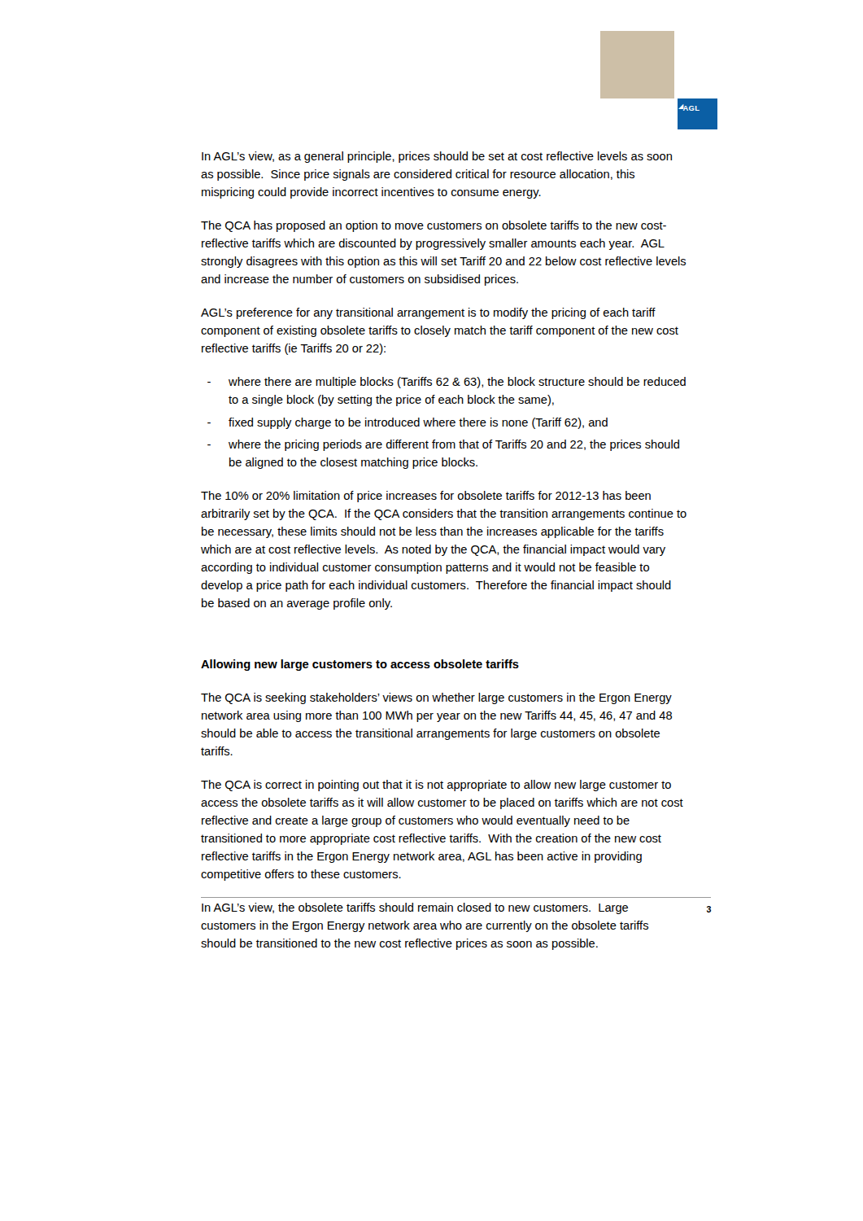◢
AGL
In AGL’s view, as a general principle, prices should be set at cost reflective levels as soon as possible. Since price signals are considered critical for resource allocation, this mispricing could provide incorrect incentives to consume energy.
The QCA has proposed an option to move customers on obsolete tariffs to the new cost-reflective tariffs which are discounted by progressively smaller amounts each year. AGL strongly disagrees with this option as this will set Tariff 20 and 22 below cost reflective levels and increase the number of customers on subsidised prices.
AGL’s preference for any transitional arrangement is to modify the pricing of each tariff component of existing obsolete tariffs to closely match the tariff component of the new cost reflective tariffs (ie Tariffs 20 or 22):
where there are multiple blocks (Tariffs 62 & 63), the block structure should be reduced to a single block (by setting the price of each block the same),
fixed supply charge to be introduced where there is none (Tariff 62), and
where the pricing periods are different from that of Tariffs 20 and 22, the prices should be aligned to the closest matching price blocks.
The 10% or 20% limitation of price increases for obsolete tariffs for 2012-13 has been arbitrarily set by the QCA. If the QCA considers that the transition arrangements continue to be necessary, these limits should not be less than the increases applicable for the tariffs which are at cost reflective levels. As noted by the QCA, the financial impact would vary according to individual customer consumption patterns and it would not be feasible to develop a price path for each individual customers. Therefore the financial impact should be based on an average profile only.
Allowing new large customers to access obsolete tariffs
The QCA is seeking stakeholders’ views on whether large customers in the Ergon Energy network area using more than 100 MWh per year on the new Tariffs 44, 45, 46, 47 and 48 should be able to access the transitional arrangements for large customers on obsolete tariffs.
The QCA is correct in pointing out that it is not appropriate to allow new large customer to access the obsolete tariffs as it will allow customer to be placed on tariffs which are not cost reflective and create a large group of customers who would eventually need to be transitioned to more appropriate cost reflective tariffs. With the creation of the new cost reflective tariffs in the Ergon Energy network area, AGL has been active in providing competitive offers to these customers.
In AGL’s view, the obsolete tariffs should remain closed to new customers. Large customers in the Ergon Energy network area who are currently on the obsolete tariffs should be transitioned to the new cost reflective prices as soon as possible.
3